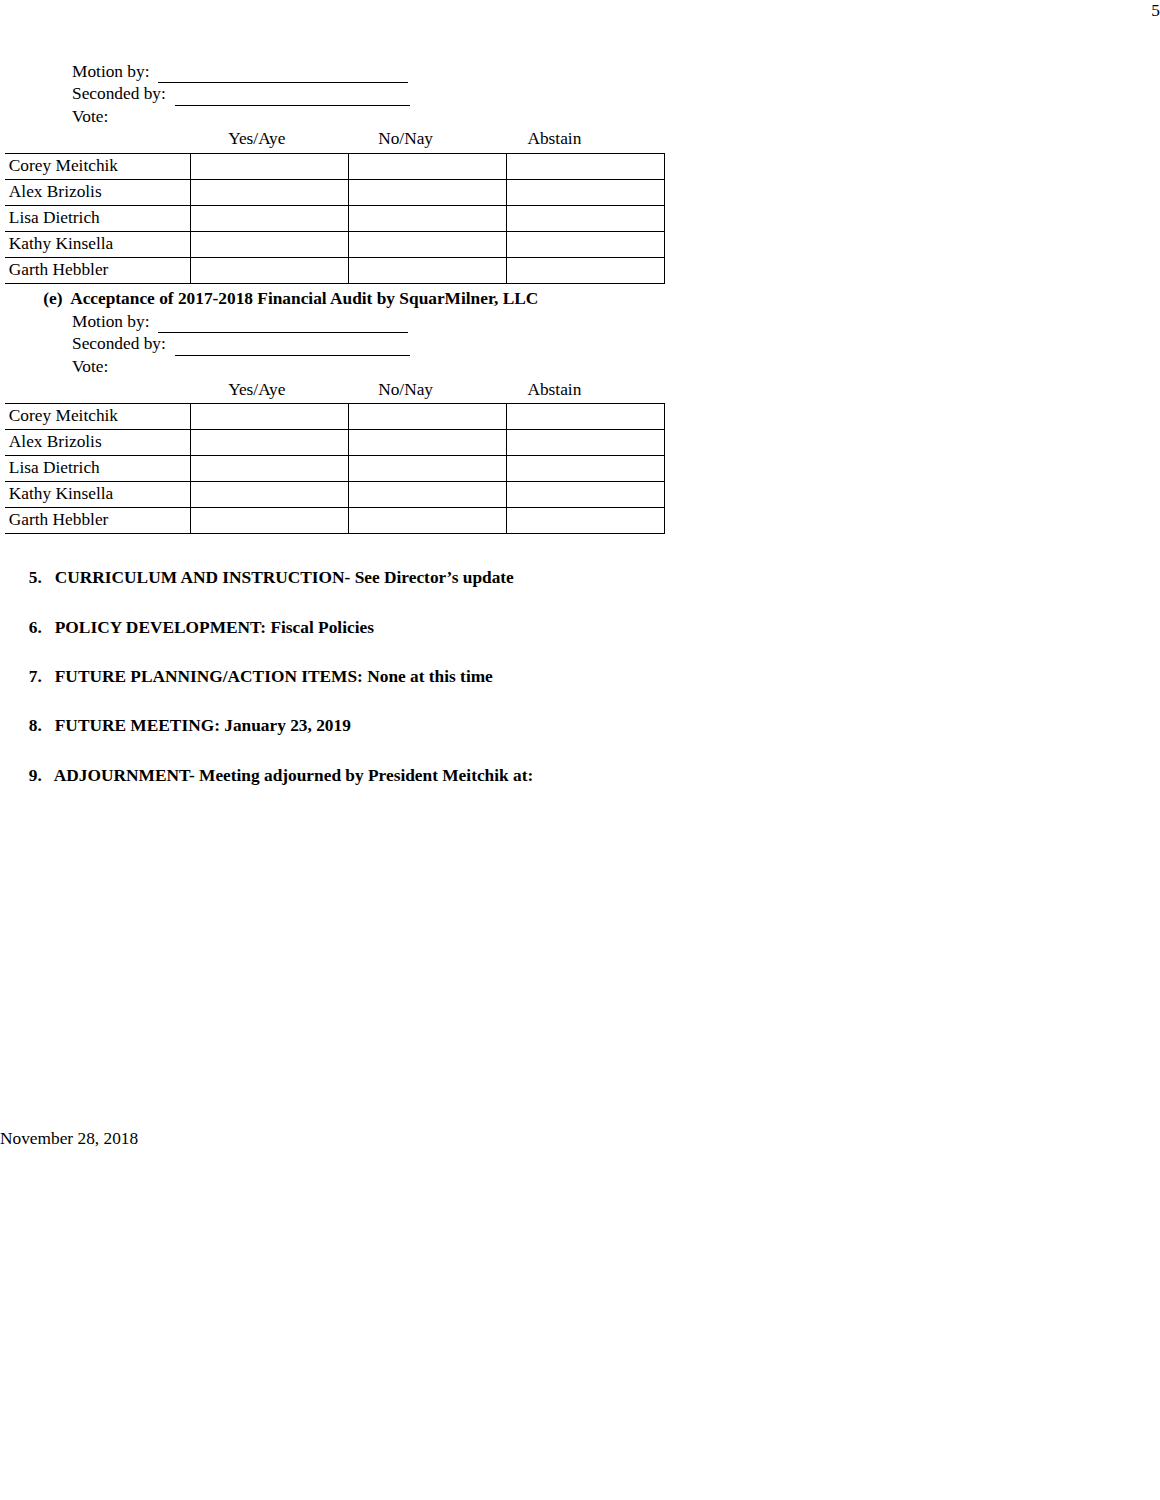5
Motion by:
Seconded by:
Vote:
Yes/Aye
No/Nay
Abstain
| Corey Meitchik | | | |
| Alex Brizolis | | | |
| Lisa Dietrich | | | |
| Kathy Kinsella | | | |
| Garth Hebbler | | | |
(e) Acceptance of 2017-2018 Financial Audit by SquarMilner, LLC
Motion by:
Seconded by:
Vote:
Yes/Aye
No/Nay
Abstain
| Corey Meitchik | | | |
| Alex Brizolis | | | |
| Lisa Dietrich | | | |
| Kathy Kinsella | | | |
| Garth Hebbler | | | |
5. CURRICULUM AND INSTRUCTION- See Director’s update
6. POLICY DEVELOPMENT: Fiscal Policies
7. FUTURE PLANNING/ACTION ITEMS: None at this time
8. FUTURE MEETING: January 23, 2019
9. ADJOURNMENT- Meeting adjourned by President Meitchik at:
November 28, 2018